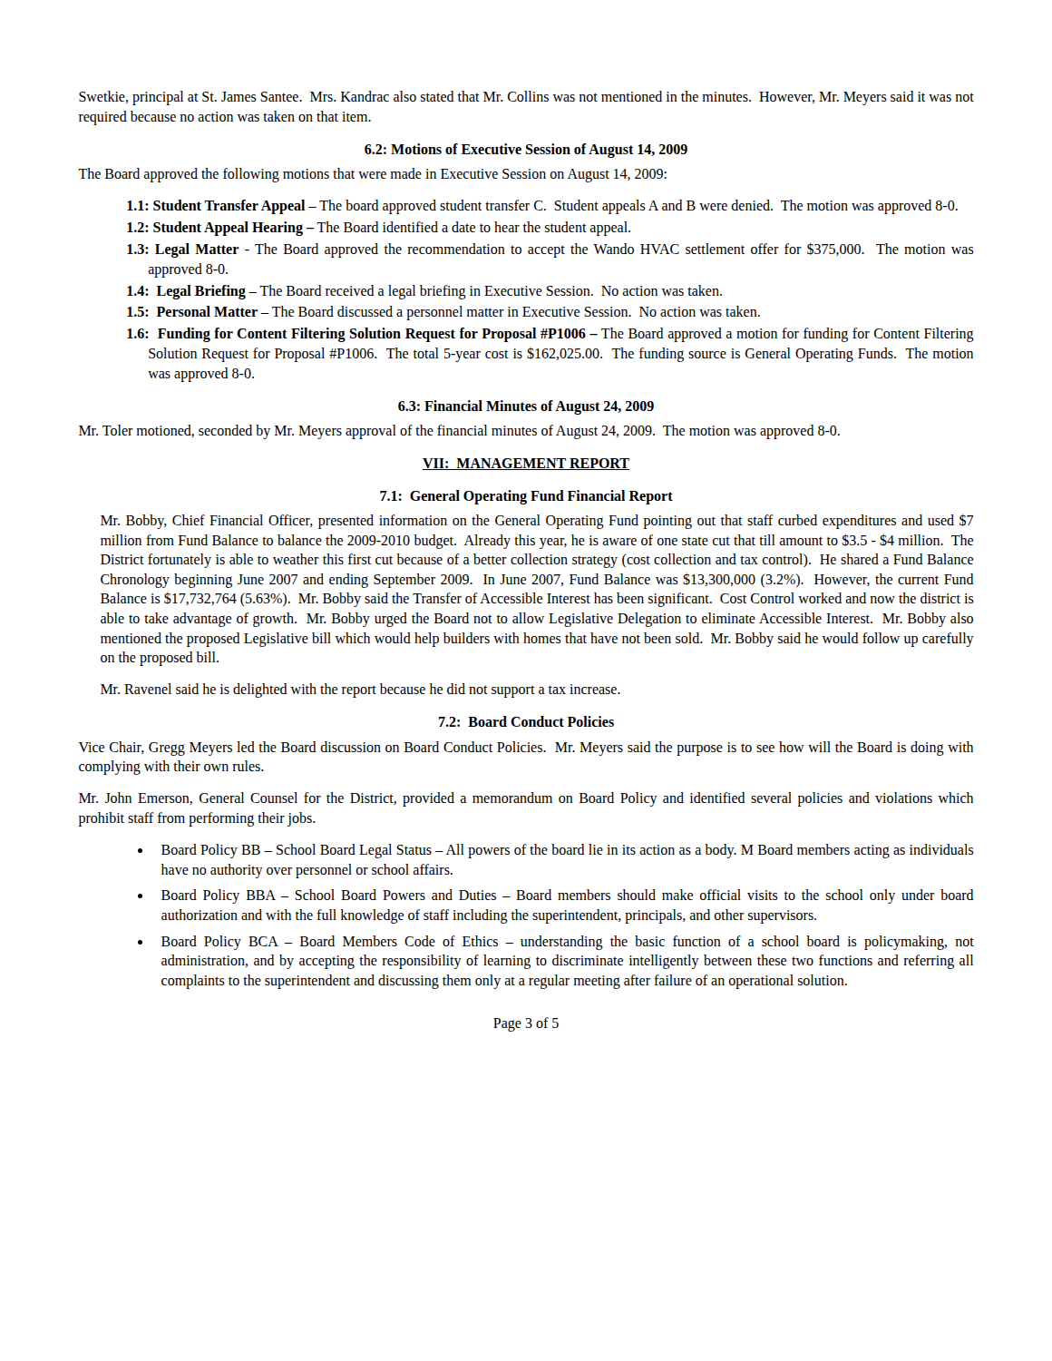Swetkie, principal at St. James Santee. Mrs. Kandrac also stated that Mr. Collins was not mentioned in the minutes. However, Mr. Meyers said it was not required because no action was taken on that item.
6.2: Motions of Executive Session of August 14, 2009
The Board approved the following motions that were made in Executive Session on August 14, 2009:
1.1: Student Transfer Appeal – The board approved student transfer C. Student appeals A and B were denied. The motion was approved 8-0.
1.2: Student Appeal Hearing – The Board identified a date to hear the student appeal.
1.3: Legal Matter - The Board approved the recommendation to accept the Wando HVAC settlement offer for $375,000. The motion was approved 8-0.
1.4: Legal Briefing – The Board received a legal briefing in Executive Session. No action was taken.
1.5: Personal Matter – The Board discussed a personnel matter in Executive Session. No action was taken.
1.6: Funding for Content Filtering Solution Request for Proposal #P1006 – The Board approved a motion for funding for Content Filtering Solution Request for Proposal #P1006. The total 5-year cost is $162,025.00. The funding source is General Operating Funds. The motion was approved 8-0.
6.3: Financial Minutes of August 24, 2009
Mr. Toler motioned, seconded by Mr. Meyers approval of the financial minutes of August 24, 2009. The motion was approved 8-0.
VII: MANAGEMENT REPORT
7.1: General Operating Fund Financial Report
Mr. Bobby, Chief Financial Officer, presented information on the General Operating Fund pointing out that staff curbed expenditures and used $7 million from Fund Balance to balance the 2009-2010 budget. Already this year, he is aware of one state cut that till amount to $3.5 - $4 million. The District fortunately is able to weather this first cut because of a better collection strategy (cost collection and tax control). He shared a Fund Balance Chronology beginning June 2007 and ending September 2009. In June 2007, Fund Balance was $13,300,000 (3.2%). However, the current Fund Balance is $17,732,764 (5.63%). Mr. Bobby said the Transfer of Accessible Interest has been significant. Cost Control worked and now the district is able to take advantage of growth. Mr. Bobby urged the Board not to allow Legislative Delegation to eliminate Accessible Interest. Mr. Bobby also mentioned the proposed Legislative bill which would help builders with homes that have not been sold. Mr. Bobby said he would follow up carefully on the proposed bill.
Mr. Ravenel said he is delighted with the report because he did not support a tax increase.
7.2: Board Conduct Policies
Vice Chair, Gregg Meyers led the Board discussion on Board Conduct Policies. Mr. Meyers said the purpose is to see how will the Board is doing with complying with their own rules.
Mr. John Emerson, General Counsel for the District, provided a memorandum on Board Policy and identified several policies and violations which prohibit staff from performing their jobs.
Board Policy BB – School Board Legal Status – All powers of the board lie in its action as a body. M Board members acting as individuals have no authority over personnel or school affairs.
Board Policy BBA – School Board Powers and Duties – Board members should make official visits to the school only under board authorization and with the full knowledge of staff including the superintendent, principals, and other supervisors.
Board Policy BCA – Board Members Code of Ethics – understanding the basic function of a school board is policymaking, not administration, and by accepting the responsibility of learning to discriminate intelligently between these two functions and referring all complaints to the superintendent and discussing them only at a regular meeting after failure of an operational solution.
Page 3 of 5